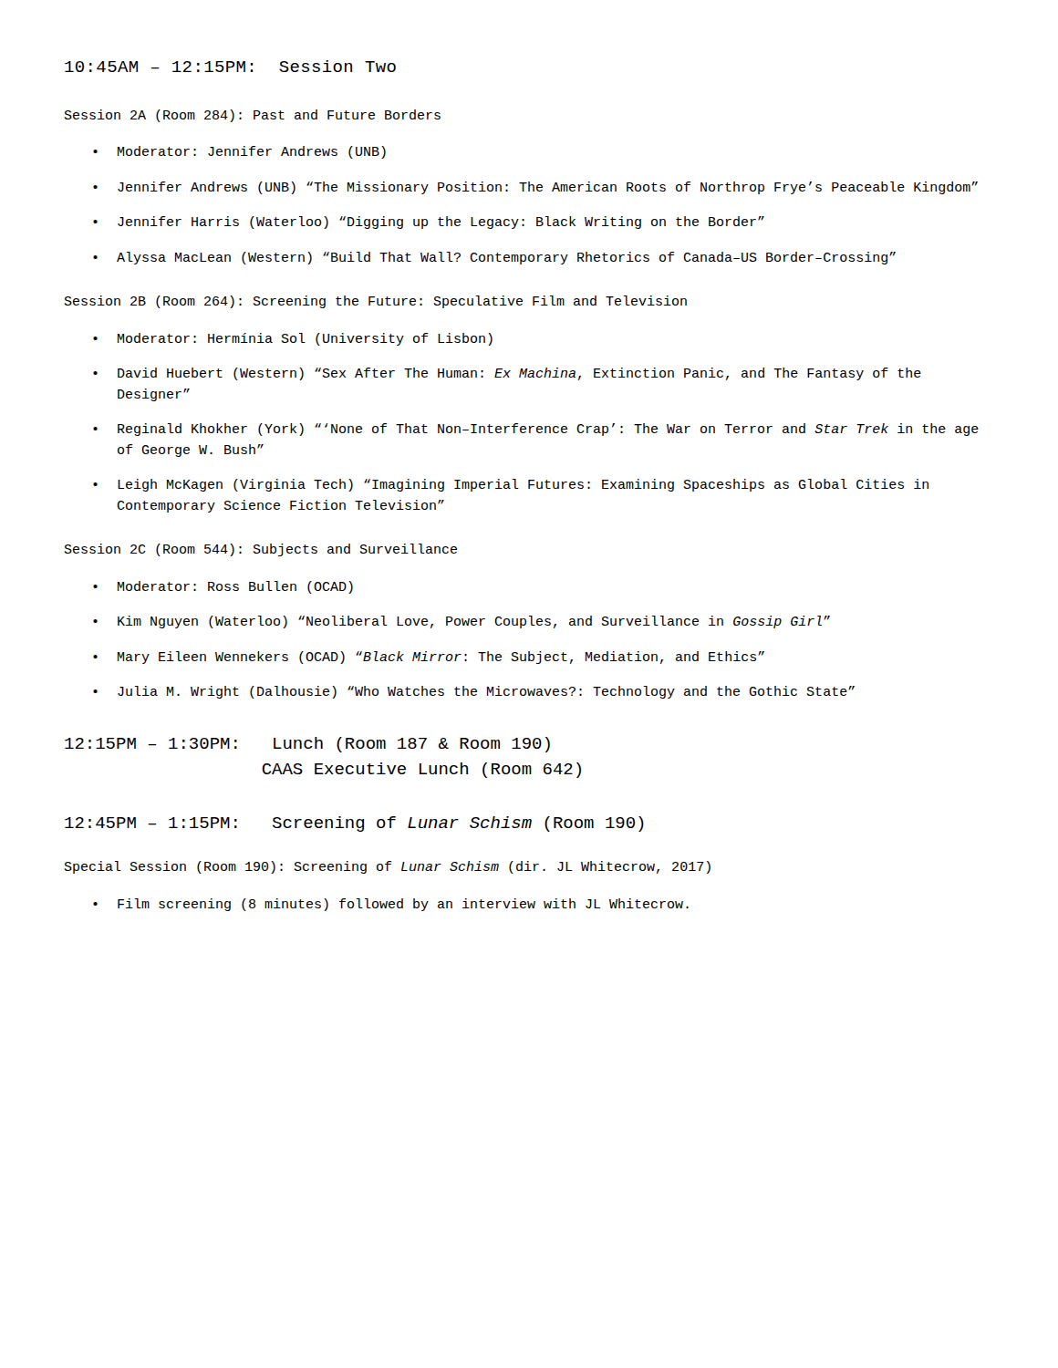10:45AM – 12:15PM: Session Two
Session 2A (Room 284): Past and Future Borders
Moderator: Jennifer Andrews (UNB)
Jennifer Andrews (UNB) “The Missionary Position: The American Roots of Northrop Frye’s Peaceable Kingdom”
Jennifer Harris (Waterloo) “Digging up the Legacy: Black Writing on the Border”
Alyssa MacLean (Western) “Build That Wall? Contemporary Rhetorics of Canada–US Border–Crossing”
Session 2B (Room 264): Screening the Future: Speculative Film and Television
Moderator: Hermínia Sol (University of Lisbon)
David Huebert (Western) “Sex After The Human: Ex Machina, Extinction Panic, and The Fantasy of the Designer”
Reginald Khokher (York) “‘None of That Non–Interference Crap’: The War on Terror and Star Trek in the age of George W. Bush”
Leigh McKagen (Virginia Tech) “Imagining Imperial Futures: Examining Spaceships as Global Cities in Contemporary Science Fiction Television”
Session 2C (Room 544): Subjects and Surveillance
Moderator: Ross Bullen (OCAD)
Kim Nguyen (Waterloo) “Neoliberal Love, Power Couples, and Surveillance in Gossip Girl”
Mary Eileen Wennekers (OCAD) “Black Mirror: The Subject, Mediation, and Ethics”
Julia M. Wright (Dalhousie) “Who Watches the Microwaves?: Technology and the Gothic State”
12:15PM – 1:30PM: Lunch (Room 187 & Room 190) CAAS Executive Lunch (Room 642)
12:45PM – 1:15PM: Screening of Lunar Schism (Room 190)
Special Session (Room 190): Screening of Lunar Schism (dir. JL Whitecrow, 2017)
Film screening (8 minutes) followed by an interview with JL Whitecrow.